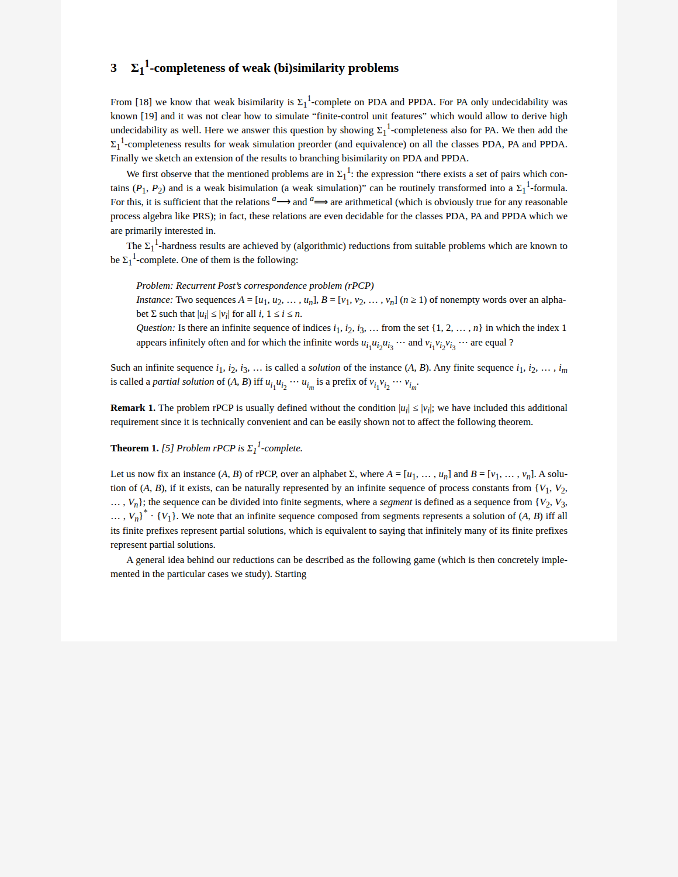3 Σ11-completeness of weak (bi)similarity problems
From [18] we know that weak bisimilarity is Σ11-complete on PDA and PPDA. For PA only undecidability was known [19] and it was not clear how to simulate “finite-control unit features” which would allow to derive high undecidability as well. Here we answer this question by showing Σ11-completeness also for PA. We then add the Σ11-completeness results for weak simulation preorder (and equivalence) on all the classes PDA, PA and PPDA. Finally we sketch an extension of the results to branching bisimilarity on PDA and PPDA.
We first observe that the mentioned problems are in Σ11: the expression “there exists a set of pairs which contains (P1, P2) and is a weak bisimulation (a weak simulation)” can be routinely transformed into a Σ11-formula. For this, it is sufficient that the relations a⟶ and a⟹ are arithmetical (which is obviously true for any reasonable process algebra like PRS); in fact, these relations are even decidable for the classes PDA, PA and PPDA which we are primarily interested in.
The Σ11-hardness results are achieved by (algorithmic) reductions from suitable problems which are known to be Σ11-complete. One of them is the following:
Problem: Recurrent Post’s correspondence problem (rPCP)
Instance: Two sequences A = [u1, u2, … , un], B = [v1, v2, … , vn] (n ≥ 1) of nonempty words over an alphabet Σ such that |ui| ≤ |vi| for all i, 1 ≤ i ≤ n.
Question: Is there an infinite sequence of indices i1, i2, i3, … from the set {1, 2, … , n} in which the index 1 appears infinitely often and for which the infinite words ui1ui2ui3 ⋯ and vi1vi2vi3 ⋯ are equal ?
Such an infinite sequence i1, i2, i3, … is called a solution of the instance (A, B). Any finite sequence i1, i2, … , im is called a partial solution of (A, B) iff ui1ui2 ⋯ uim is a prefix of vi1vi2 ⋯ vim.
Remark 1. The problem rPCP is usually defined without the condition |ui| ≤ |vi|; we have included this additional requirement since it is technically convenient and can be easily shown not to affect the following theorem.
Theorem 1. [5] Problem rPCP is Σ11-complete.
Let us now fix an instance (A, B) of rPCP, over an alphabet Σ, where A = [u1, … , un] and B = [v1, … , vn]. A solution of (A, B), if it exists, can be naturally represented by an infinite sequence of process constants from {V1, V2, … , Vn}; the sequence can be divided into finite segments, where a segment is defined as a sequence from {V2, V3, … , Vn}* · {V1}. We note that an infinite sequence composed from segments represents a solution of (A, B) iff all its finite prefixes represent partial solutions, which is equivalent to saying that infinitely many of its finite prefixes represent partial solutions.
A general idea behind our reductions can be described as the following game (which is then concretely implemented in the particular cases we study). Starting